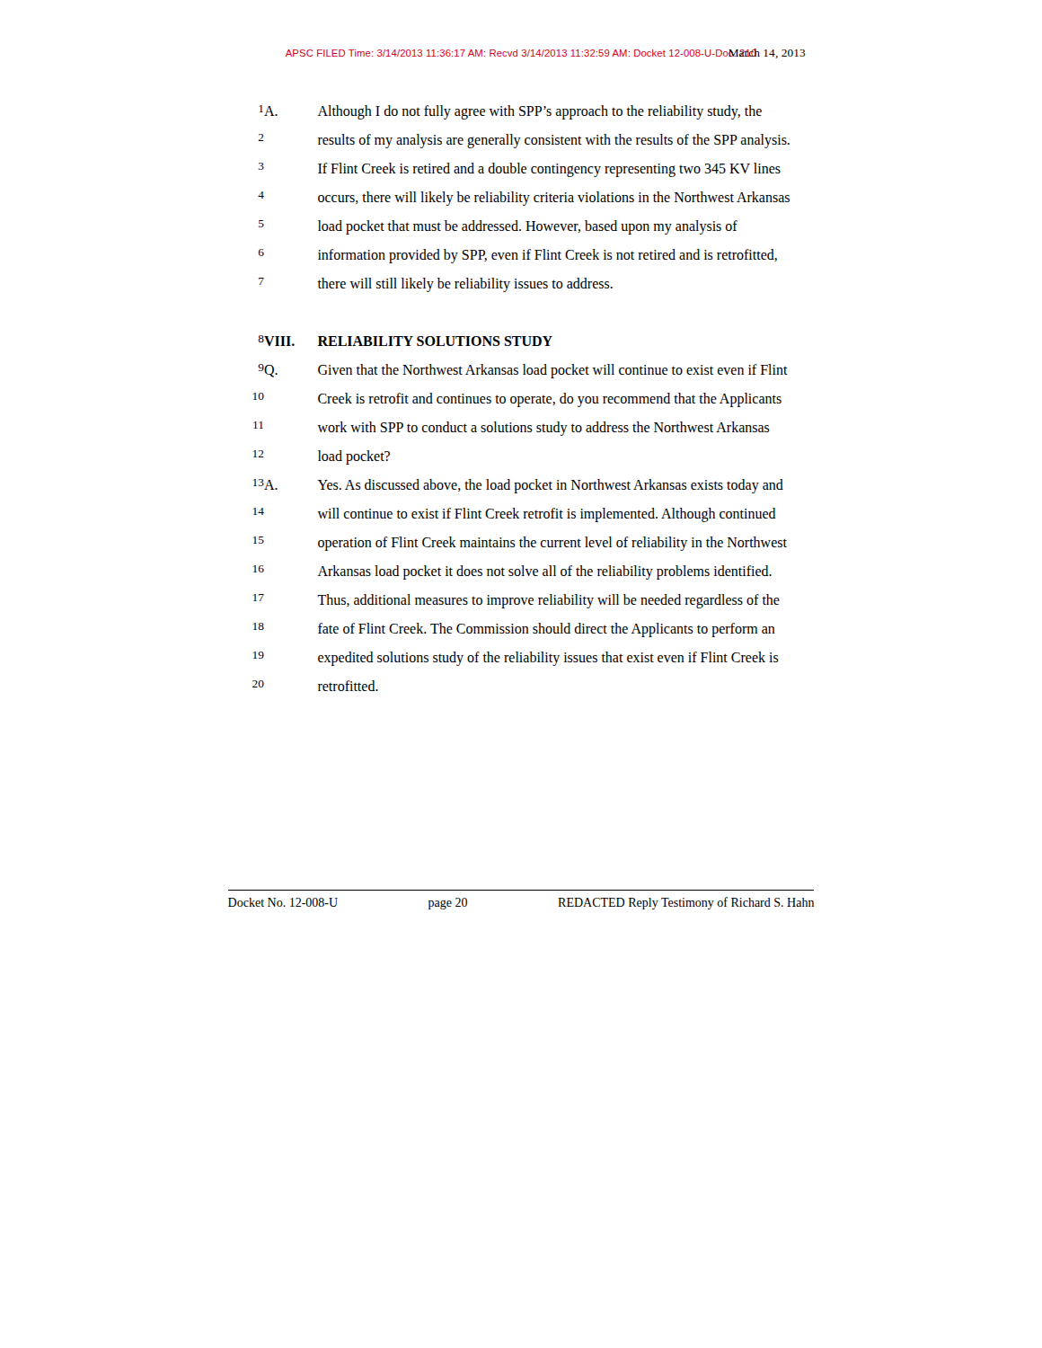APSC FILED Time: 3/14/2013 11:36:17 AM: Recvd 3/14/2013 11:32:59 AM: Docket 12-008-U-Doc. 210 March 14, 2013
| 1 | A. | Although I do not fully agree with SPP’s approach to the reliability study, the |
| 2 | | results of my analysis are generally consistent with the results of the SPP analysis. |
| 3 | | If Flint Creek is retired and a double contingency representing two 345 KV lines |
| 4 | | occurs, there will likely be reliability criteria violations in the Northwest Arkansas |
| 5 | | load pocket that must be addressed. However, based upon my analysis of |
| 6 | | information provided by SPP, even if Flint Creek is not retired and is retrofitted, |
| 7 | | there will still likely be reliability issues to address. |
| 8 | VIII. | RELIABILITY SOLUTIONS STUDY |
| 9 | Q. | Given that the Northwest Arkansas load pocket will continue to exist even if Flint |
| 10 | | Creek is retrofit and continues to operate, do you recommend that the Applicants |
| 11 | | work with SPP to conduct a solutions study to address the Northwest Arkansas |
| 12 | | load pocket? |
| 13 | A. | Yes. As discussed above, the load pocket in Northwest Arkansas exists today and |
| 14 | | will continue to exist if Flint Creek retrofit is implemented. Although continued |
| 15 | | operation of Flint Creek maintains the current level of reliability in the Northwest |
| 16 | | Arkansas load pocket it does not solve all of the reliability problems identified. |
| 17 | | Thus, additional measures to improve reliability will be needed regardless of the |
| 18 | | fate of Flint Creek. The Commission should direct the Applicants to perform an |
| 19 | | expedited solutions study of the reliability issues that exist even if Flint Creek is |
| 20 | | retrofitted. |
Docket No. 12-008-U page 20 REDACTED Reply Testimony of Richard S. Hahn